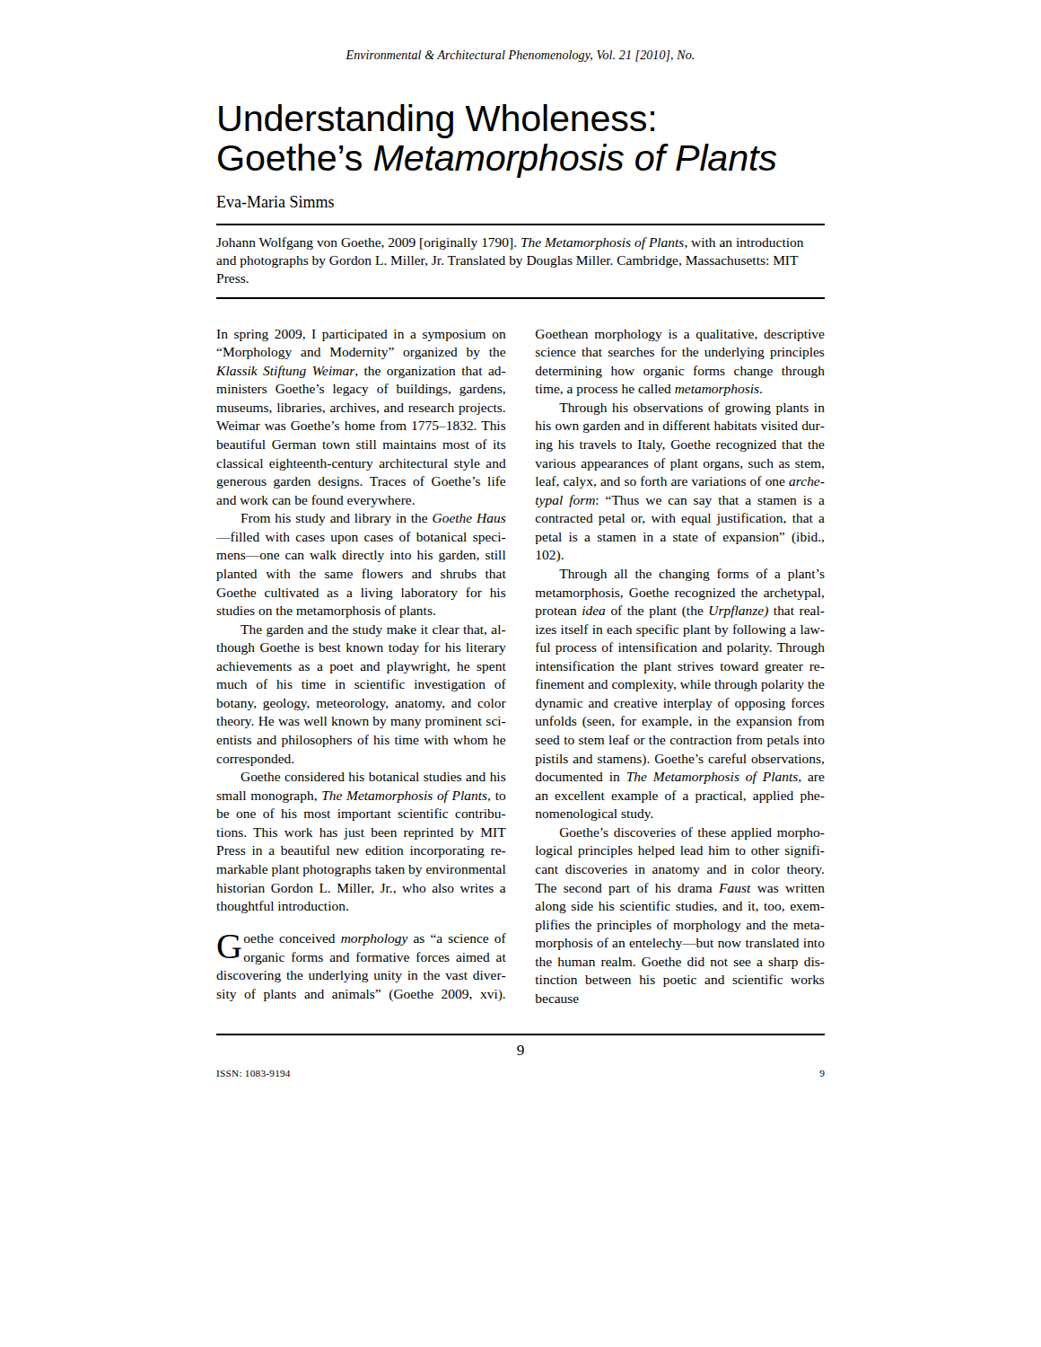Environmental & Architectural Phenomenology, Vol. 21 [2010], No.
Understanding Wholeness:
Goethe’s Metamorphosis of Plants
Eva-Maria Simms
Johann Wolfgang von Goethe, 2009 [originally 1790]. The Metamorphosis of Plants, with an introduction and photographs by Gordon L. Miller, Jr. Translated by Douglas Miller. Cambridge, Massachusetts: MIT Press.
In spring 2009, I participated in a symposium on “Morphology and Modernity” organized by the Klassik Stiftung Weimar, the organization that administers Goethe’s legacy of buildings, gardens, museums, libraries, archives, and research projects. Weimar was Goethe’s home from 1775–1832. This beautiful German town still maintains most of its classical eighteenth-century architectural style and generous garden designs. Traces of Goethe’s life and work can be found everywhere.
From his study and library in the Goethe Haus—filled with cases upon cases of botanical specimens—one can walk directly into his garden, still planted with the same flowers and shrubs that Goethe cultivated as a living laboratory for his studies on the metamorphosis of plants.
The garden and the study make it clear that, although Goethe is best known today for his literary achievements as a poet and playwright, he spent much of his time in scientific investigation of botany, geology, meteorology, anatomy, and color theory. He was well known by many prominent scientists and philosophers of his time with whom he corresponded.
Goethe considered his botanical studies and his small monograph, The Metamorphosis of Plants, to be one of his most important scientific contributions. This work has just been reprinted by MIT Press in a beautiful new edition incorporating remarkable plant photographs taken by environmental historian Gordon L. Miller, Jr., who also writes a thoughtful introduction.
Goethe conceived morphology as “a science of organic forms and formative forces aimed at discovering the underlying unity in the vast diversity of plants and animals” (Goethe 2009, xvi). Goethean morphology is a qualitative, descriptive science that searches for the underlying principles determining how organic forms change through time, a process he called metamorphosis.
Through his observations of growing plants in his own garden and in different habitats visited during his travels to Italy, Goethe recognized that the various appearances of plant organs, such as stem, leaf, calyx, and so forth are variations of one archetypal form: “Thus we can say that a stamen is a contracted petal or, with equal justification, that a petal is a stamen in a state of expansion” (ibid., 102).
Through all the changing forms of a plant’s metamorphosis, Goethe recognized the archetypal, protean idea of the plant (the Urpflanze) that realizes itself in each specific plant by following a lawful process of intensification and polarity. Through intensification the plant strives toward greater refinement and complexity, while through polarity the dynamic and creative interplay of opposing forces unfolds (seen, for example, in the expansion from seed to stem leaf or the contraction from petals into pistils and stamens). Goethe’s careful observations, documented in The Metamorphosis of Plants, are an excellent example of a practical, applied phenomenological study.
Goethe’s discoveries of these applied morphological principles helped lead him to other significant discoveries in anatomy and in color theory. The second part of his drama Faust was written along side his scientific studies, and it, too, exemplifies the principles of morphology and the metamorphosis of an entelechy—but now translated into the human realm. Goethe did not see a sharp distinction between his poetic and scientific works because
9
ISSN: 1083-9194 9